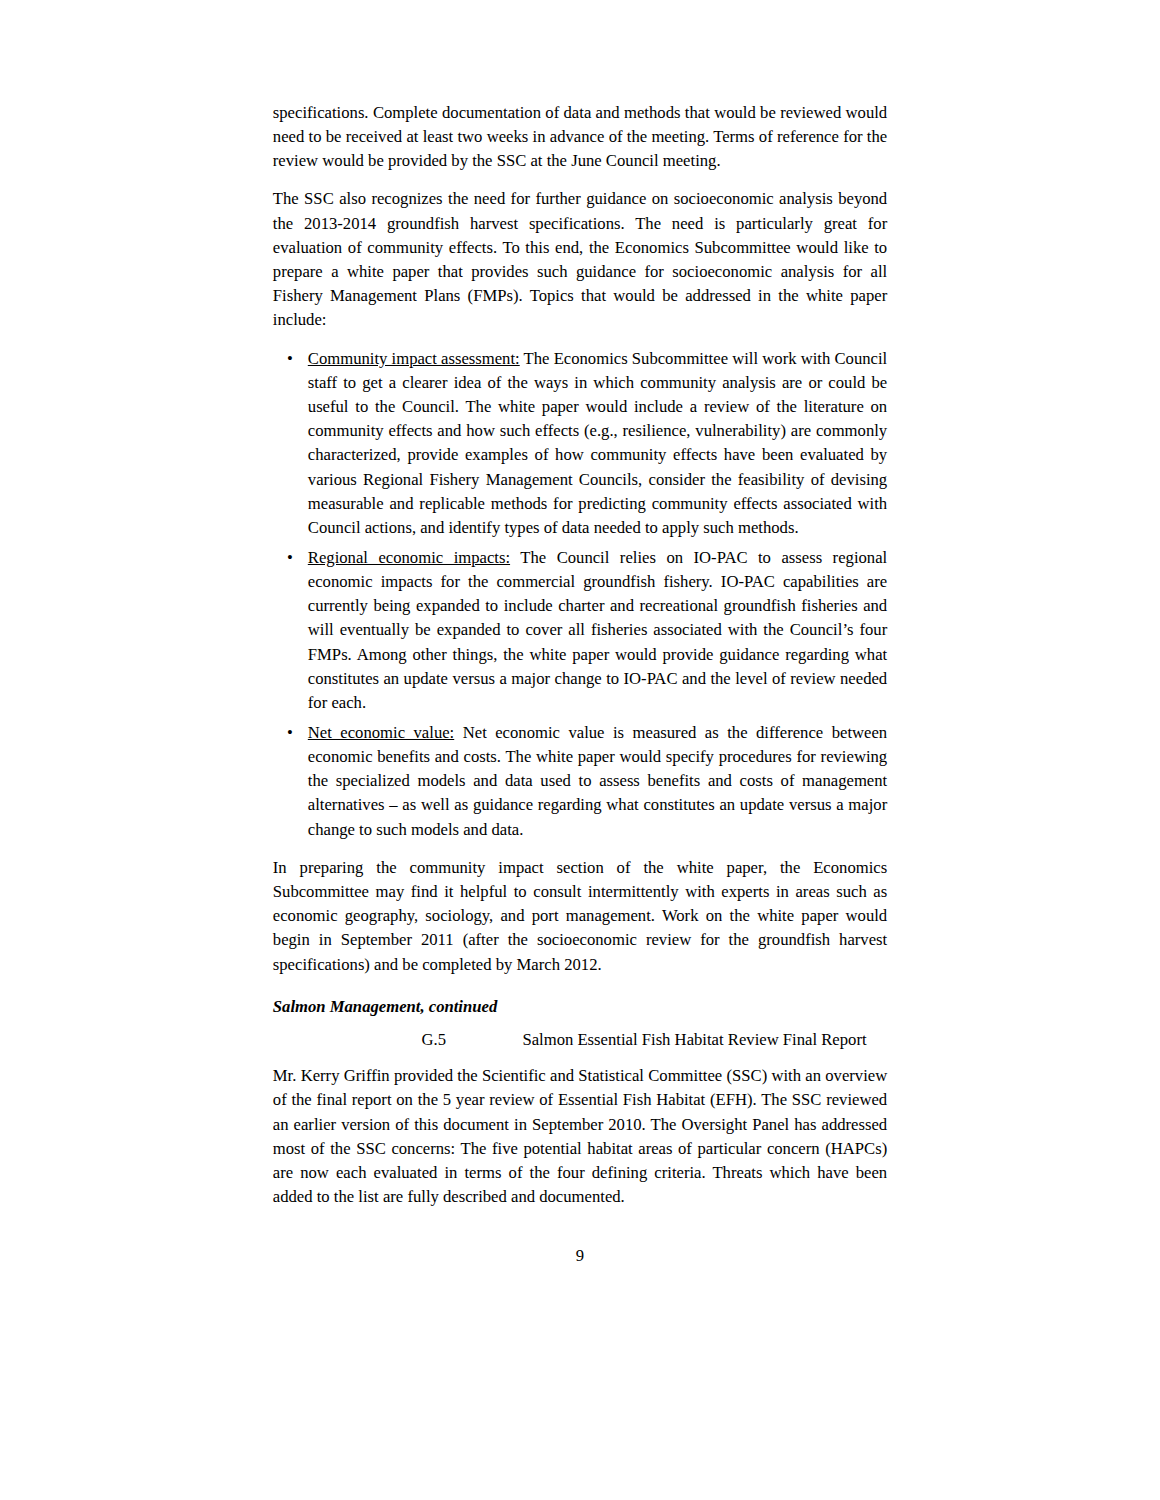specifications. Complete documentation of data and methods that would be reviewed would need to be received at least two weeks in advance of the meeting. Terms of reference for the review would be provided by the SSC at the June Council meeting.
The SSC also recognizes the need for further guidance on socioeconomic analysis beyond the 2013-2014 groundfish harvest specifications. The need is particularly great for evaluation of community effects. To this end, the Economics Subcommittee would like to prepare a white paper that provides such guidance for socioeconomic analysis for all Fishery Management Plans (FMPs). Topics that would be addressed in the white paper include:
Community impact assessment: The Economics Subcommittee will work with Council staff to get a clearer idea of the ways in which community analysis are or could be useful to the Council. The white paper would include a review of the literature on community effects and how such effects (e.g., resilience, vulnerability) are commonly characterized, provide examples of how community effects have been evaluated by various Regional Fishery Management Councils, consider the feasibility of devising measurable and replicable methods for predicting community effects associated with Council actions, and identify types of data needed to apply such methods.
Regional economic impacts: The Council relies on IO-PAC to assess regional economic impacts for the commercial groundfish fishery. IO-PAC capabilities are currently being expanded to include charter and recreational groundfish fisheries and will eventually be expanded to cover all fisheries associated with the Council’s four FMPs. Among other things, the white paper would provide guidance regarding what constitutes an update versus a major change to IO-PAC and the level of review needed for each.
Net economic value: Net economic value is measured as the difference between economic benefits and costs. The white paper would specify procedures for reviewing the specialized models and data used to assess benefits and costs of management alternatives – as well as guidance regarding what constitutes an update versus a major change to such models and data.
In preparing the community impact section of the white paper, the Economics Subcommittee may find it helpful to consult intermittently with experts in areas such as economic geography, sociology, and port management. Work on the white paper would begin in September 2011 (after the socioeconomic review for the groundfish harvest specifications) and be completed by March 2012.
Salmon Management, continued
G.5 Salmon Essential Fish Habitat Review Final Report
Mr. Kerry Griffin provided the Scientific and Statistical Committee (SSC) with an overview of the final report on the 5 year review of Essential Fish Habitat (EFH). The SSC reviewed an earlier version of this document in September 2010. The Oversight Panel has addressed most of the SSC concerns: The five potential habitat areas of particular concern (HAPCs) are now each evaluated in terms of the four defining criteria. Threats which have been added to the list are fully described and documented.
9